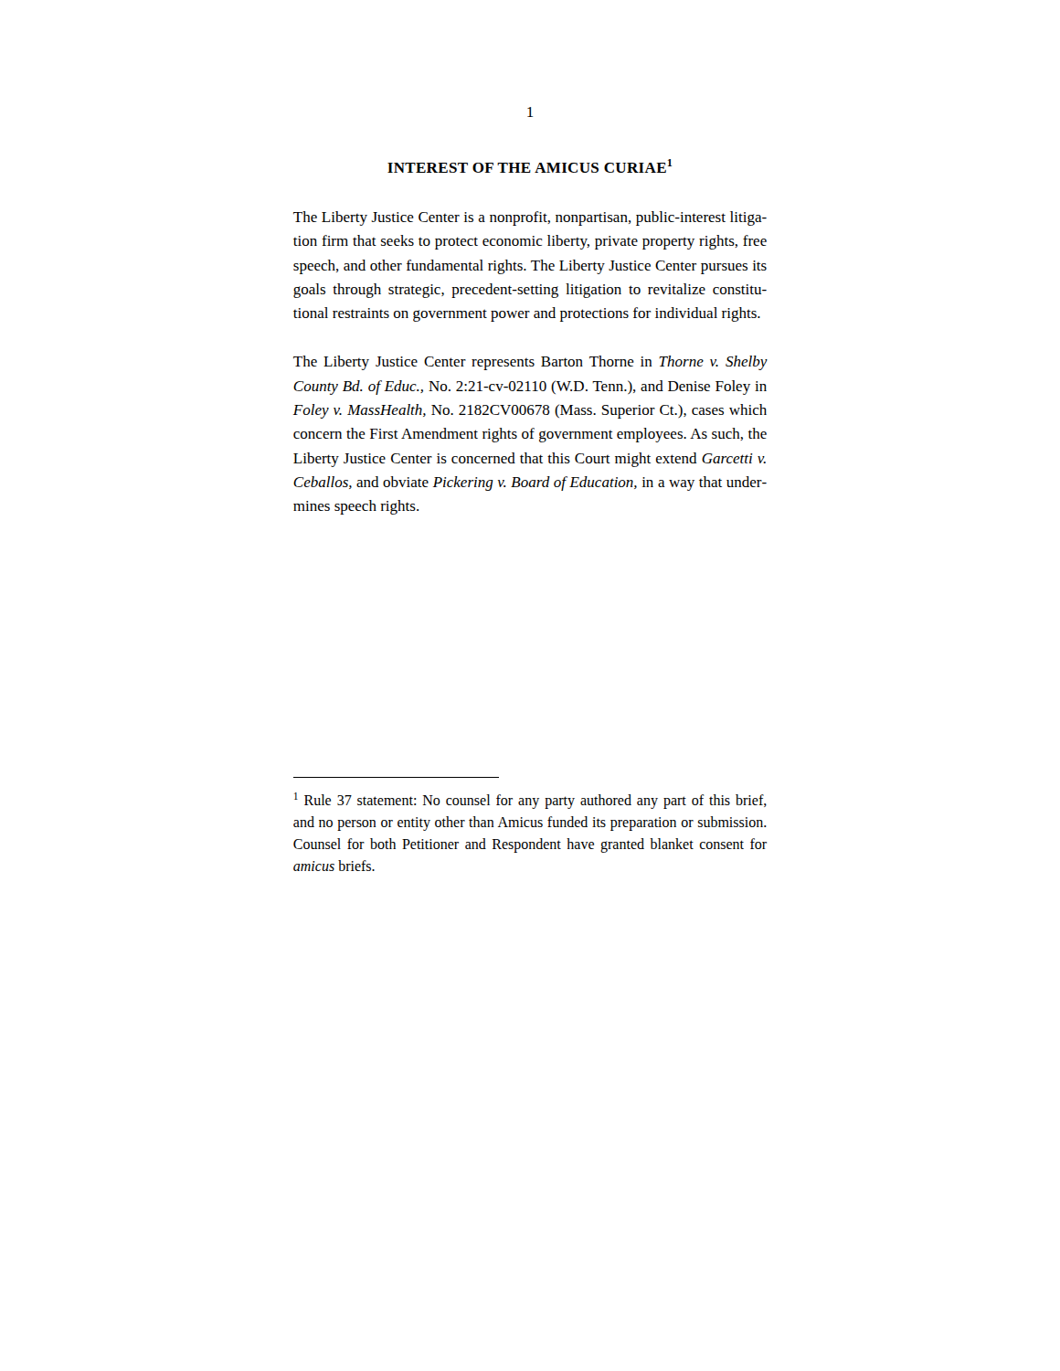1
INTEREST OF THE AMICUS CURIAE1
The Liberty Justice Center is a nonprofit, nonpartisan, public-interest litigation firm that seeks to protect economic liberty, private property rights, free speech, and other fundamental rights. The Liberty Justice Center pursues its goals through strategic, precedent-setting litigation to revitalize constitutional restraints on government power and protections for individual rights.
The Liberty Justice Center represents Barton Thorne in Thorne v. Shelby County Bd. of Educ., No. 2:21-cv-02110 (W.D. Tenn.), and Denise Foley in Foley v. MassHealth, No. 2182CV00678 (Mass. Superior Ct.), cases which concern the First Amendment rights of government employees. As such, the Liberty Justice Center is concerned that this Court might extend Garcetti v. Ceballos, and obviate Pickering v. Board of Education, in a way that undermines speech rights.
1 Rule 37 statement: No counsel for any party authored any part of this brief, and no person or entity other than Amicus funded its preparation or submission. Counsel for both Petitioner and Respondent have granted blanket consent for amicus briefs.